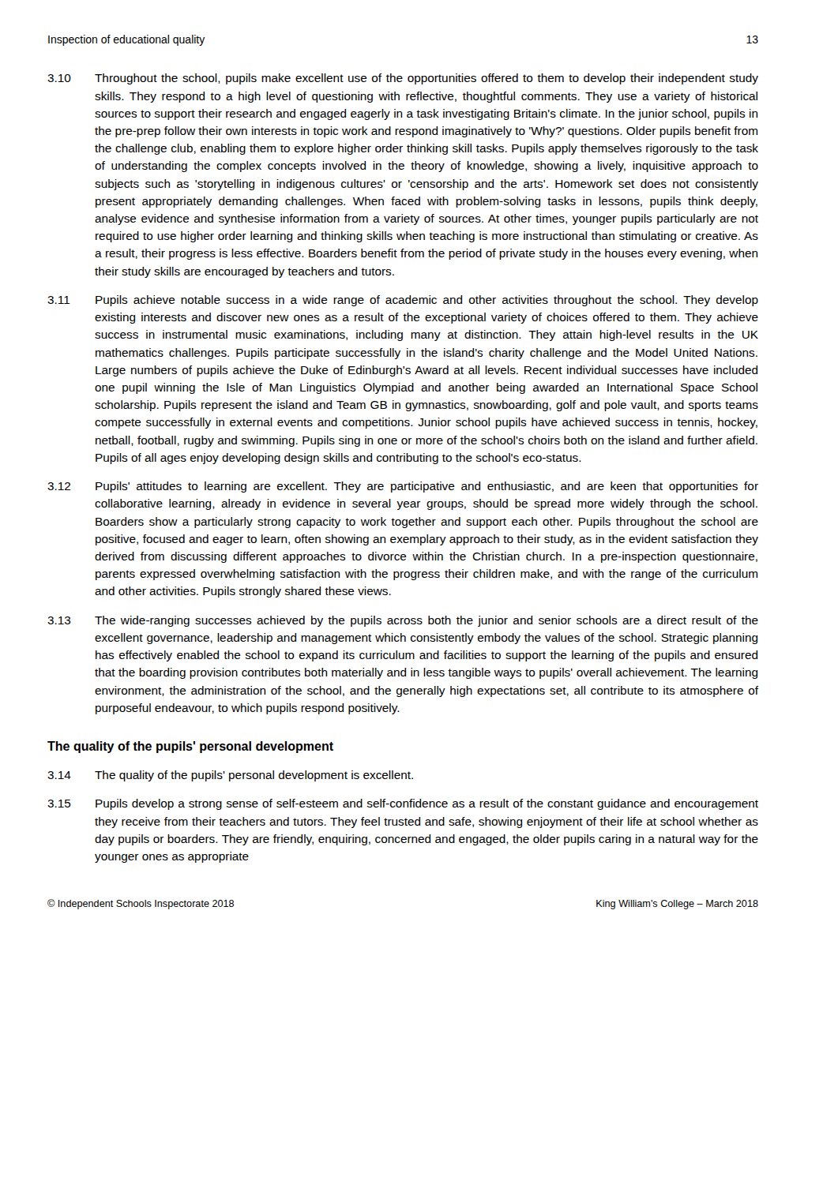Inspection of educational quality
13
3.10
Throughout the school, pupils make excellent use of the opportunities offered to them to develop their independent study skills. They respond to a high level of questioning with reflective, thoughtful comments. They use a variety of historical sources to support their research and engaged eagerly in a task investigating Britain's climate. In the junior school, pupils in the pre-prep follow their own interests in topic work and respond imaginatively to 'Why?' questions. Older pupils benefit from the challenge club, enabling them to explore higher order thinking skill tasks. Pupils apply themselves rigorously to the task of understanding the complex concepts involved in the theory of knowledge, showing a lively, inquisitive approach to subjects such as 'storytelling in indigenous cultures' or 'censorship and the arts'. Homework set does not consistently present appropriately demanding challenges. When faced with problem-solving tasks in lessons, pupils think deeply, analyse evidence and synthesise information from a variety of sources. At other times, younger pupils particularly are not required to use higher order learning and thinking skills when teaching is more instructional than stimulating or creative. As a result, their progress is less effective. Boarders benefit from the period of private study in the houses every evening, when their study skills are encouraged by teachers and tutors.
3.11
Pupils achieve notable success in a wide range of academic and other activities throughout the school. They develop existing interests and discover new ones as a result of the exceptional variety of choices offered to them. They achieve success in instrumental music examinations, including many at distinction. They attain high-level results in the UK mathematics challenges. Pupils participate successfully in the island's charity challenge and the Model United Nations. Large numbers of pupils achieve the Duke of Edinburgh's Award at all levels. Recent individual successes have included one pupil winning the Isle of Man Linguistics Olympiad and another being awarded an International Space School scholarship. Pupils represent the island and Team GB in gymnastics, snowboarding, golf and pole vault, and sports teams compete successfully in external events and competitions. Junior school pupils have achieved success in tennis, hockey, netball, football, rugby and swimming. Pupils sing in one or more of the school's choirs both on the island and further afield. Pupils of all ages enjoy developing design skills and contributing to the school's eco-status.
3.12
Pupils' attitudes to learning are excellent. They are participative and enthusiastic, and are keen that opportunities for collaborative learning, already in evidence in several year groups, should be spread more widely through the school. Boarders show a particularly strong capacity to work together and support each other. Pupils throughout the school are positive, focused and eager to learn, often showing an exemplary approach to their study, as in the evident satisfaction they derived from discussing different approaches to divorce within the Christian church. In a pre-inspection questionnaire, parents expressed overwhelming satisfaction with the progress their children make, and with the range of the curriculum and other activities. Pupils strongly shared these views.
3.13
The wide-ranging successes achieved by the pupils across both the junior and senior schools are a direct result of the excellent governance, leadership and management which consistently embody the values of the school. Strategic planning has effectively enabled the school to expand its curriculum and facilities to support the learning of the pupils and ensured that the boarding provision contributes both materially and in less tangible ways to pupils' overall achievement. The learning environment, the administration of the school, and the generally high expectations set, all contribute to its atmosphere of purposeful endeavour, to which pupils respond positively.
The quality of the pupils' personal development
3.14
The quality of the pupils' personal development is excellent.
3.15
Pupils develop a strong sense of self-esteem and self-confidence as a result of the constant guidance and encouragement they receive from their teachers and tutors. They feel trusted and safe, showing enjoyment of their life at school whether as day pupils or boarders. They are friendly, enquiring, concerned and engaged, the older pupils caring in a natural way for the younger ones as appropriate
© Independent Schools Inspectorate 2018
King William's College – March 2018